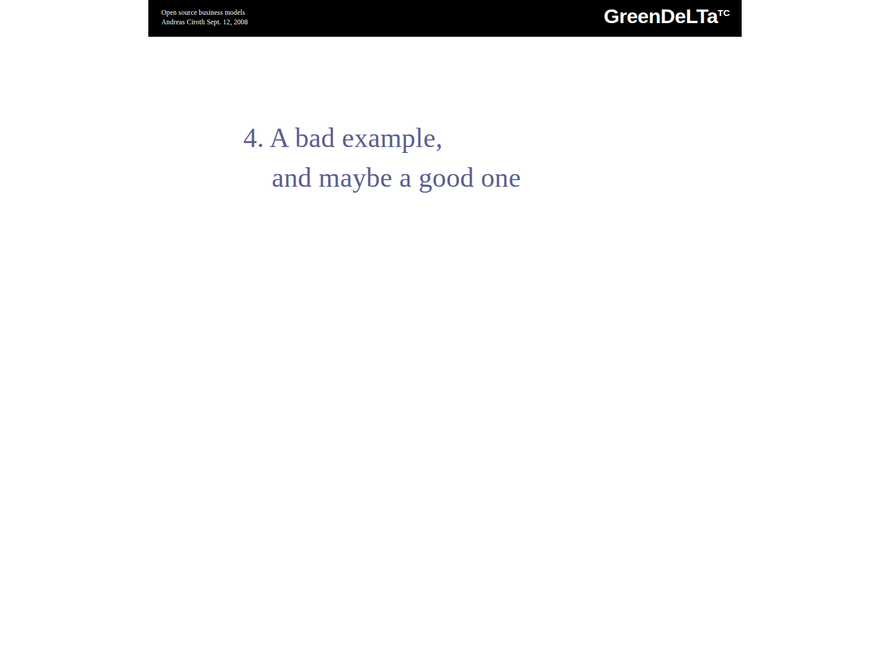Open source business models
Andreas Ciroth Sept. 12, 2008
GreenDeLTaTC
4. A bad example, and maybe a good one